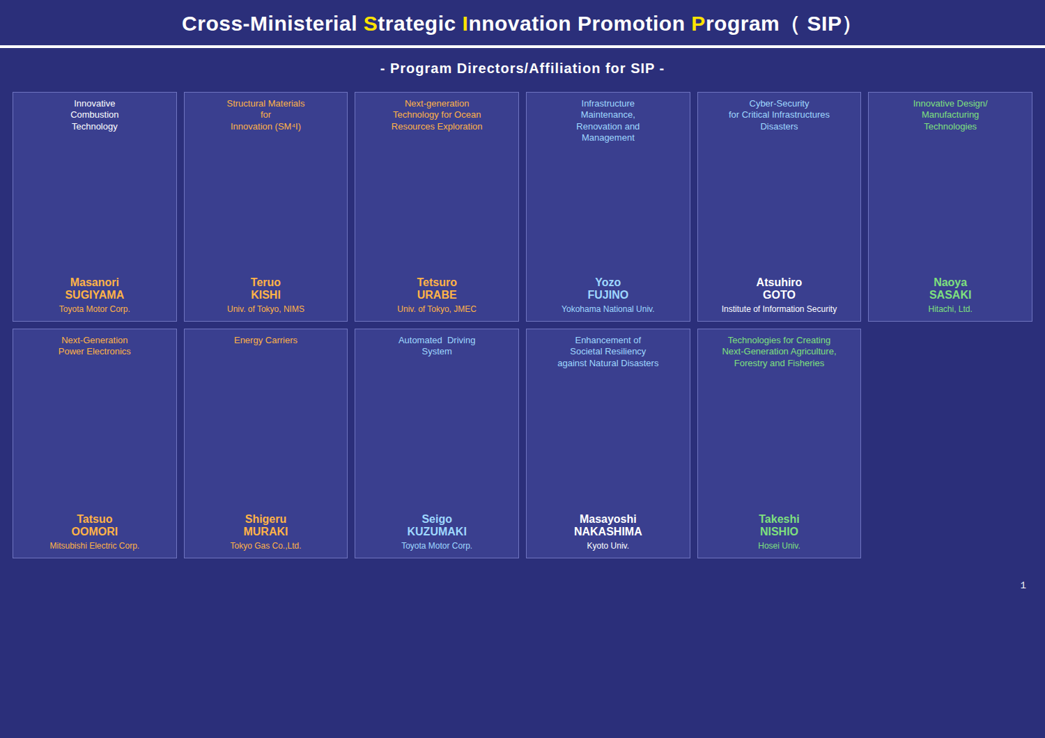Cross-Ministerial Strategic Innovation Promotion Program（ SIP）
- Program Directors/Affiliation for SIP -
Innovative
Combustion
Technology
Masanori
SUGIYAMA
Toyota Motor Corp.
Structural Materials
for
Innovation (SM⁴I)
Teruo
KISHI
Univ. of Tokyo, NIMS
Next-generation
Technology for Ocean
Resources Exploration
Tetsuro
URABE
Univ. of Tokyo, JMEC
Infrastructure
Maintenance,
Renovation and
Management
Yozo
FUJINO
Yokohama National Univ.
Cyber-Security
for Critical Infrastructures
Disasters
Atsuhiro
GOTO
Institute of Information Security
Innovative Design/
Manufacturing
Technologies
Naoya
SASAKI
Hitachi, Ltd.
Next-Generation
Power Electronics
Tatsuo
OOMORI
Mitsubishi Electric Corp.
Energy Carriers
Shigeru
MURAKI
Tokyo Gas Co.,Ltd.
Automated Driving
System
Seigo
KUZUMAKI
Toyota Motor Corp.
Enhancement of
Societal Resiliency
against Natural Disasters
Masayoshi
NAKASHIMA
Kyoto Univ.
Technologies for Creating
Next-Generation Agriculture,
Forestry and Fisheries
Takeshi
NISHIO
Hosei Univ.
１